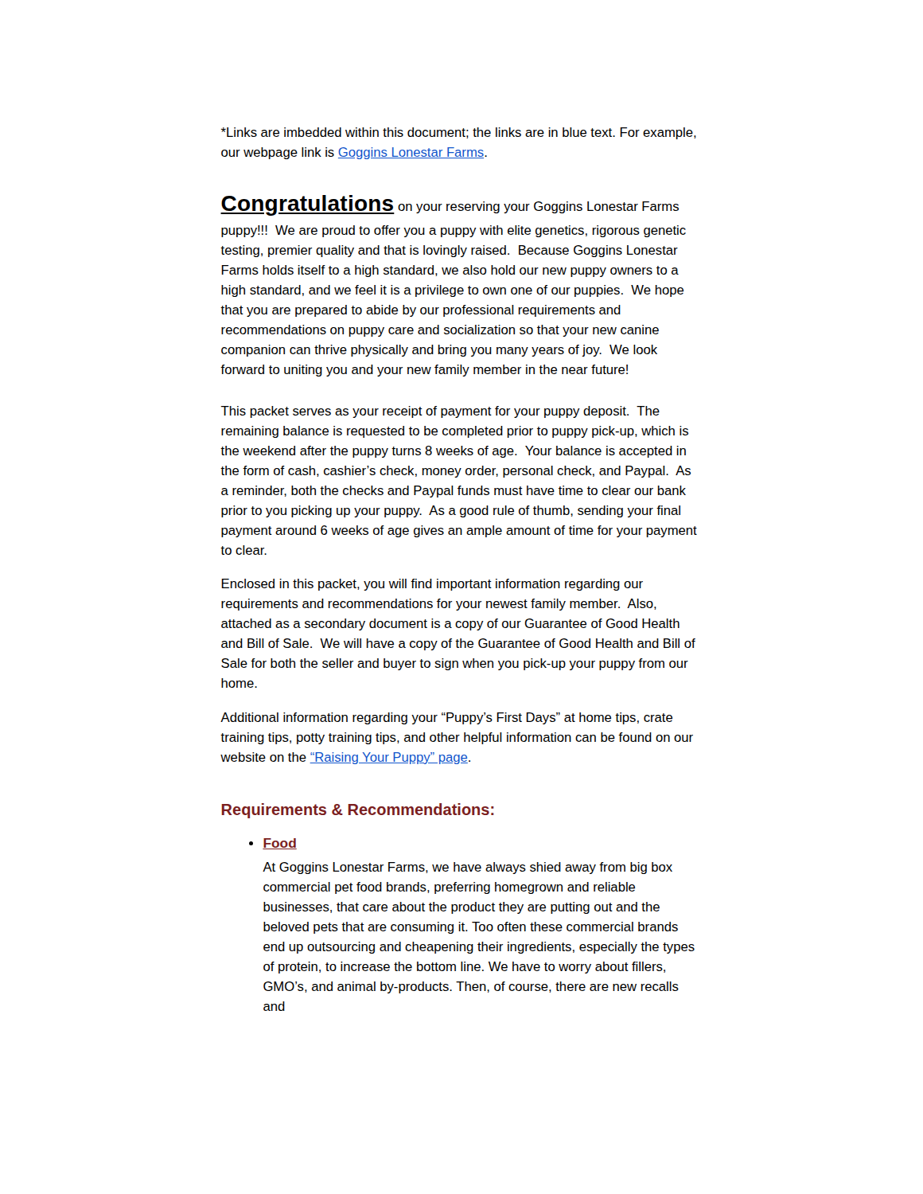*Links are imbedded within this document; the links are in blue text. For example, our webpage link is Goggins Lonestar Farms.
Congratulations on your reserving your Goggins Lonestar Farms puppy!!! We are proud to offer you a puppy with elite genetics, rigorous genetic testing, premier quality and that is lovingly raised. Because Goggins Lonestar Farms holds itself to a high standard, we also hold our new puppy owners to a high standard, and we feel it is a privilege to own one of our puppies. We hope that you are prepared to abide by our professional requirements and recommendations on puppy care and socialization so that your new canine companion can thrive physically and bring you many years of joy. We look forward to uniting you and your new family member in the near future!
This packet serves as your receipt of payment for your puppy deposit. The remaining balance is requested to be completed prior to puppy pick-up, which is the weekend after the puppy turns 8 weeks of age. Your balance is accepted in the form of cash, cashier’s check, money order, personal check, and Paypal. As a reminder, both the checks and Paypal funds must have time to clear our bank prior to you picking up your puppy. As a good rule of thumb, sending your final payment around 6 weeks of age gives an ample amount of time for your payment to clear.
Enclosed in this packet, you will find important information regarding our requirements and recommendations for your newest family member. Also, attached as a secondary document is a copy of our Guarantee of Good Health and Bill of Sale. We will have a copy of the Guarantee of Good Health and Bill of Sale for both the seller and buyer to sign when you pick-up your puppy from our home.
Additional information regarding your “Puppy’s First Days” at home tips, crate training tips, potty training tips, and other helpful information can be found on our website on the “Raising Your Puppy” page.
Requirements & Recommendations:
Food
At Goggins Lonestar Farms, we have always shied away from big box commercial pet food brands, preferring homegrown and reliable businesses, that care about the product they are putting out and the beloved pets that are consuming it. Too often these commercial brands end up outsourcing and cheapening their ingredients, especially the types of protein, to increase the bottom line. We have to worry about fillers, GMO’s, and animal by-products. Then, of course, there are new recalls and